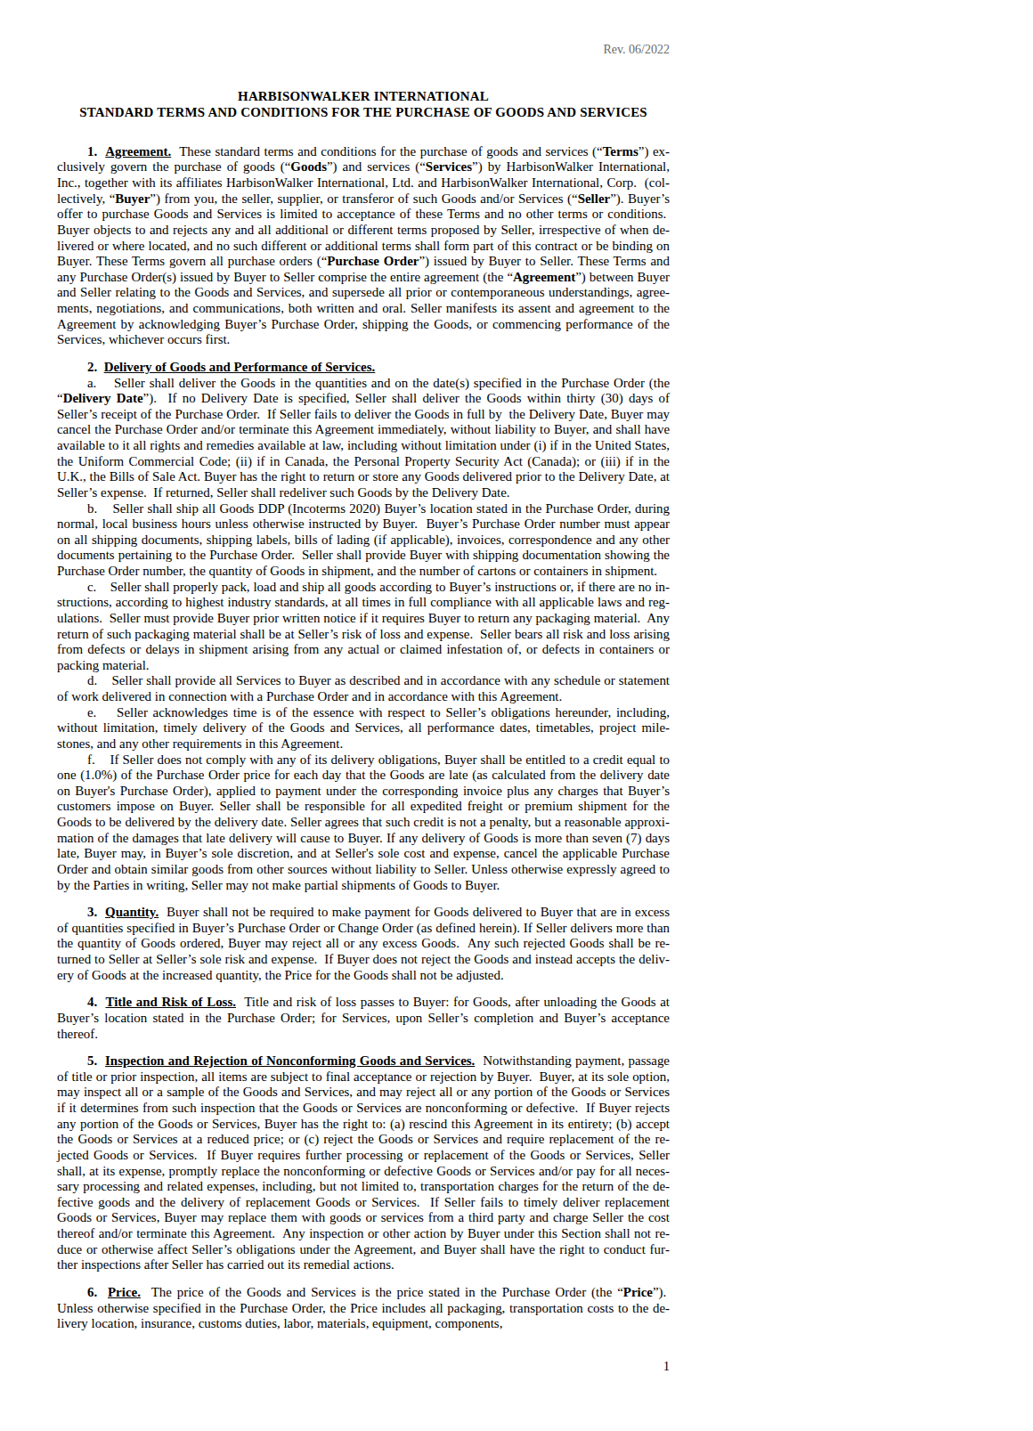Rev. 06/2022
HARBISONWALKER INTERNATIONAL STANDARD TERMS AND CONDITIONS FOR THE PURCHASE OF GOODS AND SERVICES
1. Agreement. These standard terms and conditions for the purchase of goods and services (“Terms”) exclusively govern the purchase of goods (“Goods”) and services (“Services”) by HarbisonWalker International, Inc., together with its affiliates HarbisonWalker International, Ltd. and HarbisonWalker International, Corp. (collectively, “Buyer”) from you, the seller, supplier, or transferor of such Goods and/or Services (“Seller”). Buyer’s offer to purchase Goods and Services is limited to acceptance of these Terms and no other terms or conditions. Buyer objects to and rejects any and all additional or different terms proposed by Seller, irrespective of when delivered or where located, and no such different or additional terms shall form part of this contract or be binding on Buyer. These Terms govern all purchase orders (“Purchase Order”) issued by Buyer to Seller. These Terms and any Purchase Order(s) issued by Buyer to Seller comprise the entire agreement (the “Agreement”) between Buyer and Seller relating to the Goods and Services, and supersede all prior or contemporaneous understandings, agreements, negotiations, and communications, both written and oral. Seller manifests its assent and agreement to the Agreement by acknowledging Buyer’s Purchase Order, shipping the Goods, or commencing performance of the Services, whichever occurs first.
2. Delivery of Goods and Performance of Services.
a. Seller shall deliver the Goods in the quantities and on the date(s) specified in the Purchase Order (the “Delivery Date”). If no Delivery Date is specified, Seller shall deliver the Goods within thirty (30) days of Seller’s receipt of the Purchase Order. If Seller fails to deliver the Goods in full by the Delivery Date, Buyer may cancel the Purchase Order and/or terminate this Agreement immediately, without liability to Buyer, and shall have available to it all rights and remedies available at law, including without limitation under (i) if in the United States, the Uniform Commercial Code; (ii) if in Canada, the Personal Property Security Act (Canada); or (iii) if in the U.K., the Bills of Sale Act. Buyer has the right to return or store any Goods delivered prior to the Delivery Date, at Seller’s expense. If returned, Seller shall redeliver such Goods by the Delivery Date.
b. Seller shall ship all Goods DDP (Incoterms 2020) Buyer’s location stated in the Purchase Order, during normal, local business hours unless otherwise instructed by Buyer. Buyer’s Purchase Order number must appear on all shipping documents, shipping labels, bills of lading (if applicable), invoices, correspondence and any other documents pertaining to the Purchase Order. Seller shall provide Buyer with shipping documentation showing the Purchase Order number, the quantity of Goods in shipment, and the number of cartons or containers in shipment.
c. Seller shall properly pack, load and ship all goods according to Buyer’s instructions or, if there are no instructions, according to highest industry standards, at all times in full compliance with all applicable laws and regulations. Seller must provide Buyer prior written notice if it requires Buyer to return any packaging material. Any return of such packaging material shall be at Seller’s risk of loss and expense. Seller bears all risk and loss arising from defects or delays in shipment arising from any actual or claimed infestation of, or defects in containers or packing material.
d. Seller shall provide all Services to Buyer as described and in accordance with any schedule or statement of work delivered in connection with a Purchase Order and in accordance with this Agreement.
e. Seller acknowledges time is of the essence with respect to Seller’s obligations hereunder, including, without limitation, timely delivery of the Goods and Services, all performance dates, timetables, project milestones, and any other requirements in this Agreement.
f. If Seller does not comply with any of its delivery obligations, Buyer shall be entitled to a credit equal to one (1.0%) of the Purchase Order price for each day that the Goods are late (as calculated from the delivery date on Buyer's Purchase Order), applied to payment under the corresponding invoice plus any charges that Buyer’s customers impose on Buyer. Seller shall be responsible for all expedited freight or premium shipment for the Goods to be delivered by the delivery date. Seller agrees that such credit is not a penalty, but a reasonable approximation of the damages that late delivery will cause to Buyer. If any delivery of Goods is more than seven (7) days late, Buyer may, in Buyer’s sole discretion, and at Seller's sole cost and expense, cancel the applicable Purchase Order and obtain similar goods from other sources without liability to Seller. Unless otherwise expressly agreed to by the Parties in writing, Seller may not make partial shipments of Goods to Buyer.
3. Quantity. Buyer shall not be required to make payment for Goods delivered to Buyer that are in excess of quantities specified in Buyer’s Purchase Order or Change Order (as defined herein). If Seller delivers more than the quantity of Goods ordered, Buyer may reject all or any excess Goods. Any such rejected Goods shall be returned to Seller at Seller’s sole risk and expense. If Buyer does not reject the Goods and instead accepts the delivery of Goods at the increased quantity, the Price for the Goods shall not be adjusted.
4. Title and Risk of Loss. Title and risk of loss passes to Buyer: for Goods, after unloading the Goods at Buyer’s location stated in the Purchase Order; for Services, upon Seller’s completion and Buyer’s acceptance thereof.
5. Inspection and Rejection of Nonconforming Goods and Services. Notwithstanding payment, passage of title or prior inspection, all items are subject to final acceptance or rejection by Buyer. Buyer, at its sole option, may inspect all or a sample of the Goods and Services, and may reject all or any portion of the Goods or Services if it determines from such inspection that the Goods or Services are nonconforming or defective. If Buyer rejects any portion of the Goods or Services, Buyer has the right to: (a) rescind this Agreement in its entirety; (b) accept the Goods or Services at a reduced price; or (c) reject the Goods or Services and require replacement of the rejected Goods or Services. If Buyer requires further processing or replacement of the Goods or Services, Seller shall, at its expense, promptly replace the nonconforming or defective Goods or Services and/or pay for all necessary processing and related expenses, including, but not limited to, transportation charges for the return of the defective goods and the delivery of replacement Goods or Services. If Seller fails to timely deliver replacement Goods or Services, Buyer may replace them with goods or services from a third party and charge Seller the cost thereof and/or terminate this Agreement. Any inspection or other action by Buyer under this Section shall not reduce or otherwise affect Seller’s obligations under the Agreement, and Buyer shall have the right to conduct further inspections after Seller has carried out its remedial actions.
6. Price. The price of the Goods and Services is the price stated in the Purchase Order (the “Price”). Unless otherwise specified in the Purchase Order, the Price includes all packaging, transportation costs to the delivery location, insurance, customs duties, labor, materials, equipment, components,
1